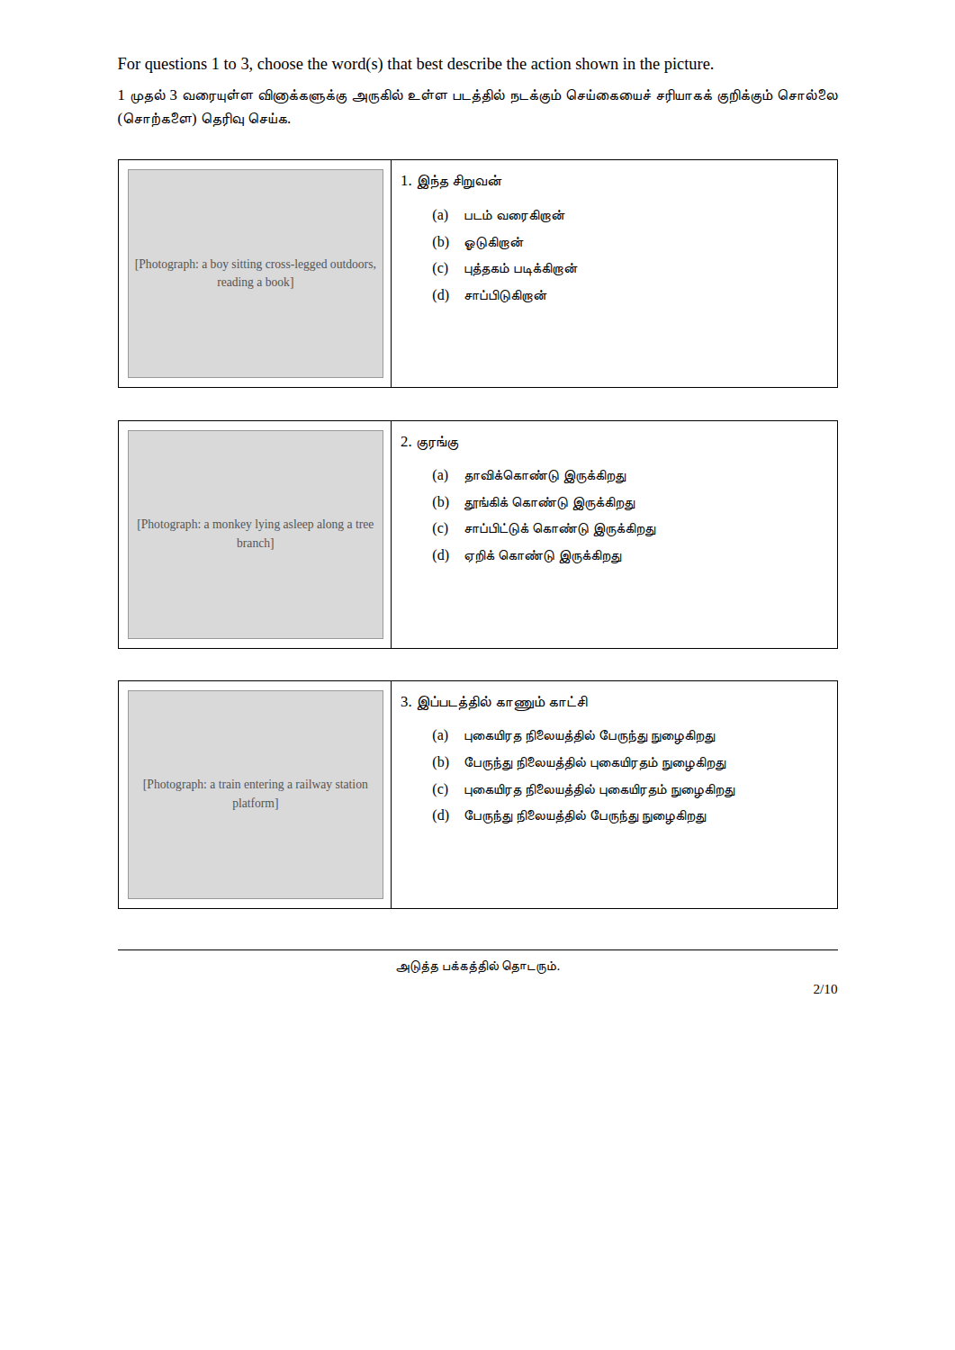For questions 1 to 3, choose the word(s) that best describe the action shown in the picture.
1 முதல் 3 வரையுள்ள வினாக்களுக்கு அருகில் உள்ள படத்தில் நடக்கும் செய்கையைச் சரியாகக் குறிக்கும் சொல்லை (சொற்களை) தெரிவு செய்க.
| [Photograph: a boy sitting cross-legged outdoors, reading a book] | 1. இந்த சிறுவன் (a) படம் வரைகிறான் (b) ஓடுகிறான் (c) புத்தகம் படிக்கிறான் (d) சாப்பிடுகிறான் |
| [Photograph: a monkey lying asleep along a tree branch] | 2. குரங்கு (a) தாவிக்கொண்டு இருக்கிறது (b) தூங்கிக் கொண்டு இருக்கிறது (c) சாப்பிட்டுக் கொண்டு இருக்கிறது (d) ஏறிக் கொண்டு இருக்கிறது |
| [Photograph: a train entering a railway station platform] | 3. இப்படத்தில் காணும் காட்சி (a) புகையிரத நிலையத்தில் பேருந்து நுழைகிறது (b) பேருந்து நிலையத்தில் புகையிரதம் நுழைகிறது (c) புகையிரத நிலையத்தில் புகையிரதம் நுழைகிறது (d) பேருந்து நிலையத்தில் பேருந்து நுழைகிறது |
அடுத்த பக்கத்தில் தொடரும்.
2/10